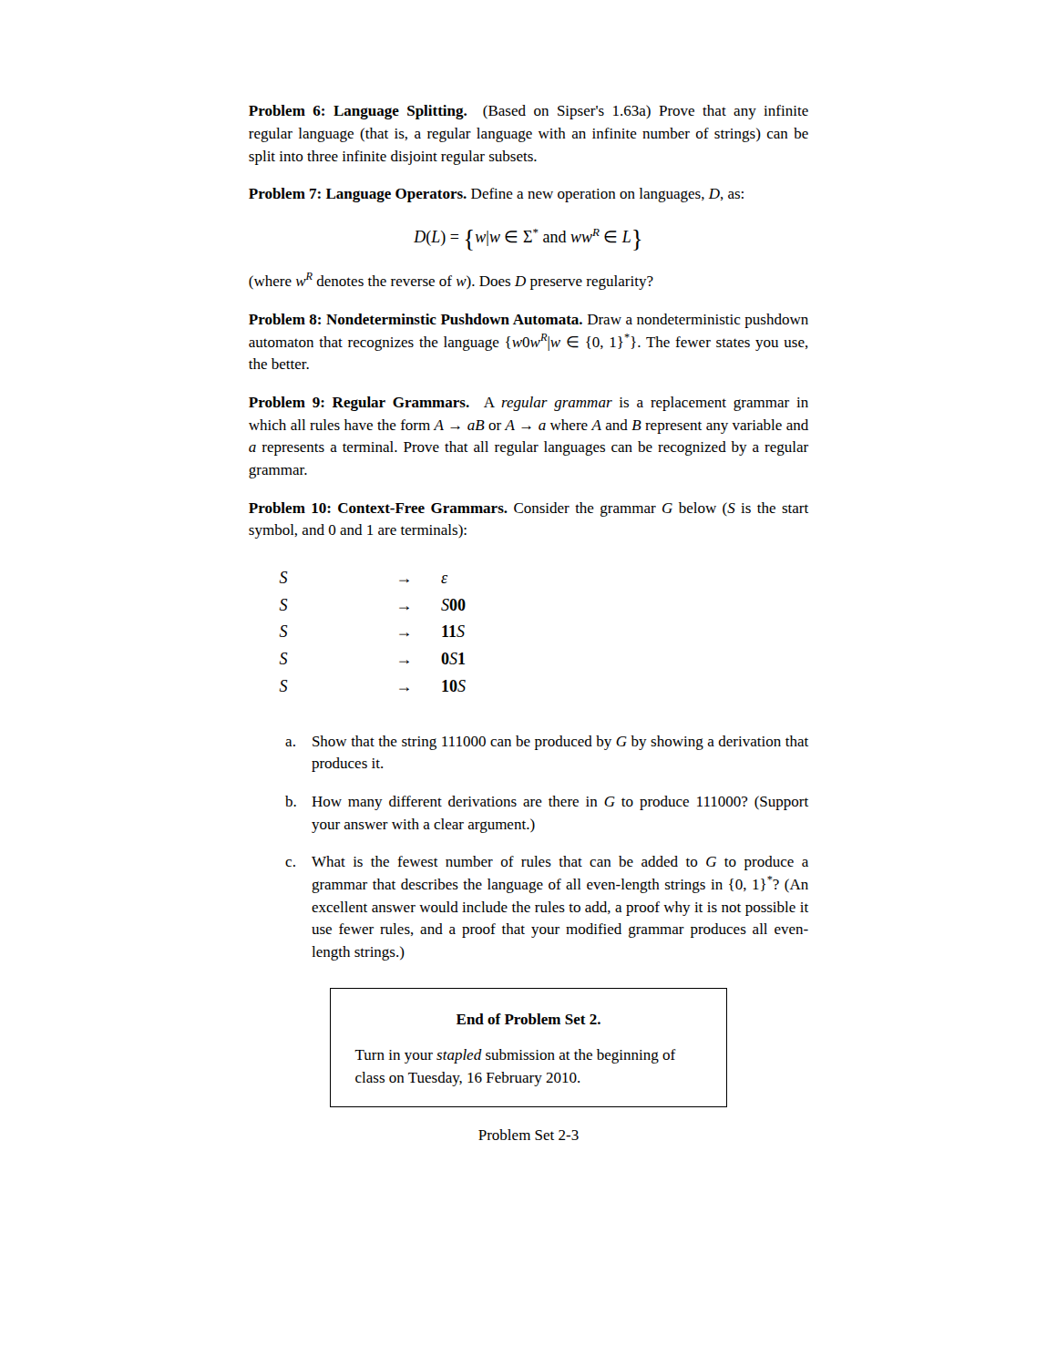Problem 6: Language Splitting. (Based on Sipser's 1.63a) Prove that any infinite regular language (that is, a regular language with an infinite number of strings) can be split into three infinite disjoint regular subsets.
Problem 7: Language Operators. Define a new operation on languages, D, as:
D(L) = {w|w ∈ Σ* and wwR ∈ L}
(where wR denotes the reverse of w). Does D preserve regularity?
Problem 8: Nondeterminstic Pushdown Automata. Draw a nondeterministic pushdown automaton that recognizes the language {w0wR|w ∈ {0, 1}*}. The fewer states you use, the better.
Problem 9: Regular Grammars. A regular grammar is a replacement grammar in which all rules have the form A → aB or A → a where A and B represent any variable and a represents a terminal. Prove that all regular languages can be recognized by a regular grammar.
Problem 10: Context-Free Grammars. Consider the grammar G below (S is the start symbol, and 0 and 1 are terminals):
| S | → | ε |
| S | → | S 00 |
| S | → | 11 S |
| S | → | 0 S 1 |
| S | → | 10 S |
Show that the string 111000 can be produced by G by showing a derivation that produces it.
How many different derivations are there in G to produce 111000? (Support your answer with a clear argument.)
What is the fewest number of rules that can be added to G to produce a grammar that describes the language of all even-length strings in {0, 1}*? (An excellent answer would include the rules to add, a proof why it is not possible it use fewer rules, and a proof that your modified grammar produces all even-length strings.)
End of Problem Set 2.
Turn in your stapled submission at the beginning of class on Tuesday, 16 February 2010.
Problem Set 2-3